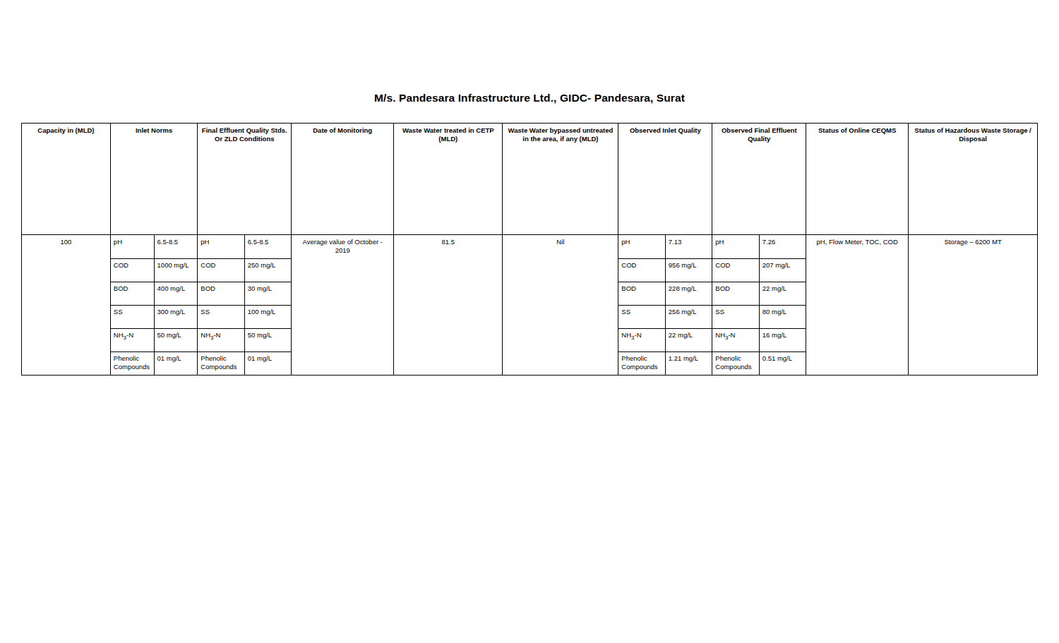M/s. Pandesara Infrastructure Ltd., GIDC- Pandesara, Surat
| Capacity in (MLD) | Inlet Norms | Final Effluent Quality Stds. Or ZLD Conditions | Date of Monitoring | Waste Water treated in CETP (MLD) | Waste Water bypassed untreated in the area, if any (MLD) | Observed Inlet Quality | Observed Final Effluent Quality | Status of Online CEQMS | Status of Hazardous Waste Storage / Disposal |
| --- | --- | --- | --- | --- | --- | --- | --- | --- | --- |
| 100 | pH | 6.5-8.5 | pH | 6.5-8.5 | Average value of October - 2019 | 81.5 | Nil | pH | 7.13 | pH | 7.26 | pH, Flow Meter, TOC, COD | Storage – 6200 MT |
| COD | 1000 mg/L | COD | 250 mg/L | COD | 956 mg/L | COD | 207 mg/L |
| BOD | 400 mg/L | BOD | 30 mg/L | BOD | 228 mg/L | BOD | 22 mg/L |
| SS | 300 mg/L | SS | 100 mg/L | SS | 256 mg/L | SS | 80 mg/L |
| NH 3 -N | 50 mg/L | NH 3 -N | 50 mg/L | NH 3 -N | 22 mg/L | NH 3 -N | 16 mg/L |
| Phenolic Compounds | 01 mg/L | Phenolic Compounds | 01 mg/L | Phenolic Compounds | 1.21 mg/L | Phenolic Compounds | 0.51 mg/L |